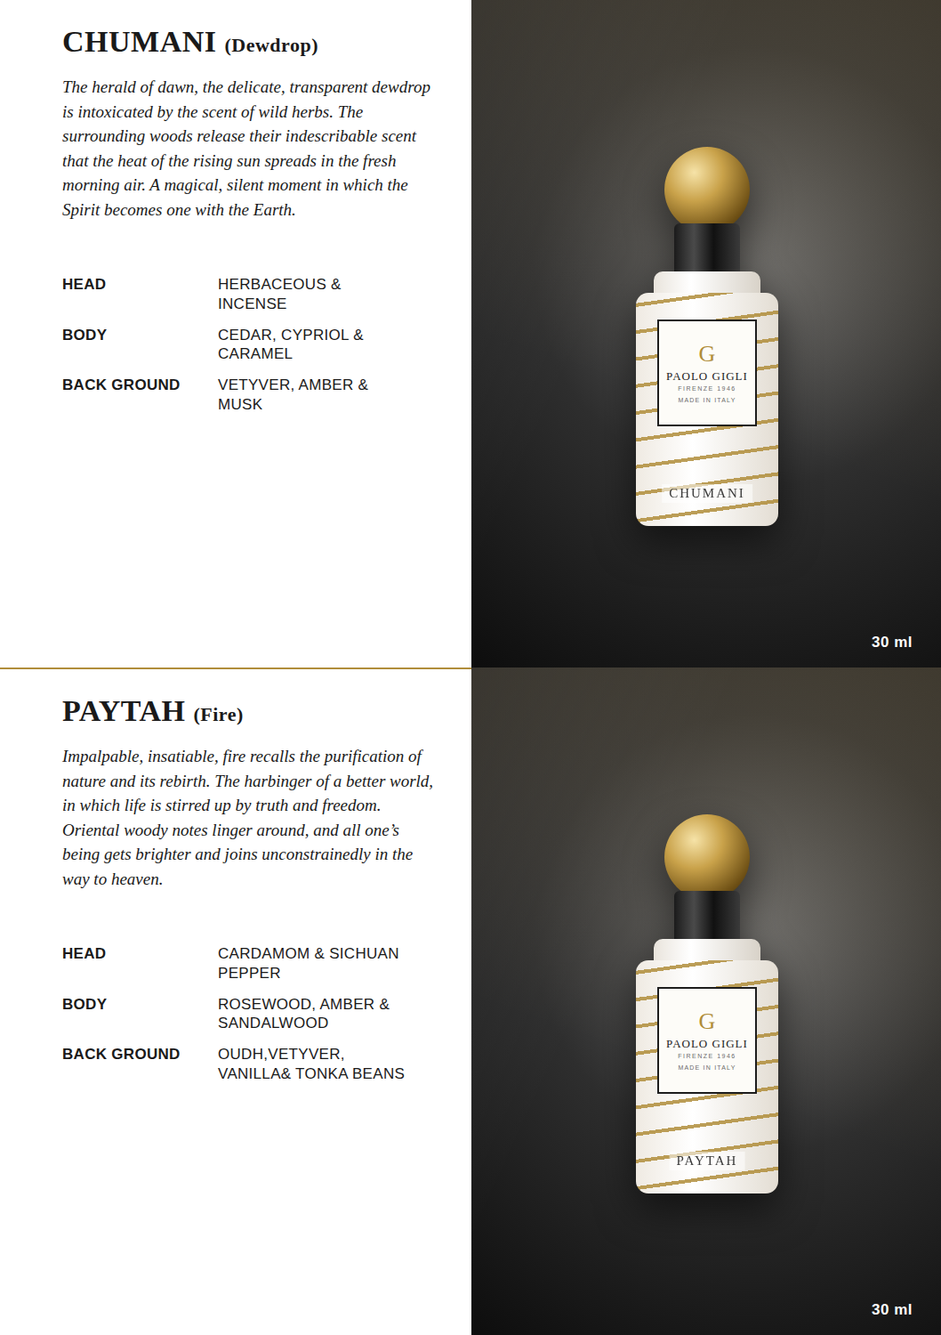CHUMANI (Dewdrop)
The herald of dawn, the delicate, transparent dewdrop is intoxicated by the scent of wild herbs. The surrounding woods release their indescribable scent that the heat of the rising sun spreads in the fresh morning air. A magical, silent moment in which the Spirit becomes one with the Earth.
| HEAD | HERBACEOUS & INCENSE |
| BODY | CEDAR, CYPRIOL & CARAMEL |
| BACK GROUND | VETYVER, AMBER & MUSK |
G
PAOLO GIGLI
FIRENZE 1946
MADE IN ITALY
CHUMANI
30 ml
PAYTAH (Fire)
Impalpable, insatiable, fire recalls the purification of nature and its rebirth. The harbinger of a better world, in which life is stirred up by truth and freedom. Oriental woody notes linger around, and all one’s being gets brighter and joins unconstrainedly in the way to heaven.
| HEAD | CARDAMOM & SICHUAN PEPPER |
| BODY | ROSEWOOD, AMBER & SANDALWOOD |
| BACK GROUND | OUDH,VETYVER, VANILLA& TONKA BEANS |
G
PAOLO GIGLI
FIRENZE 1946
MADE IN ITALY
PAYTAH
30 ml